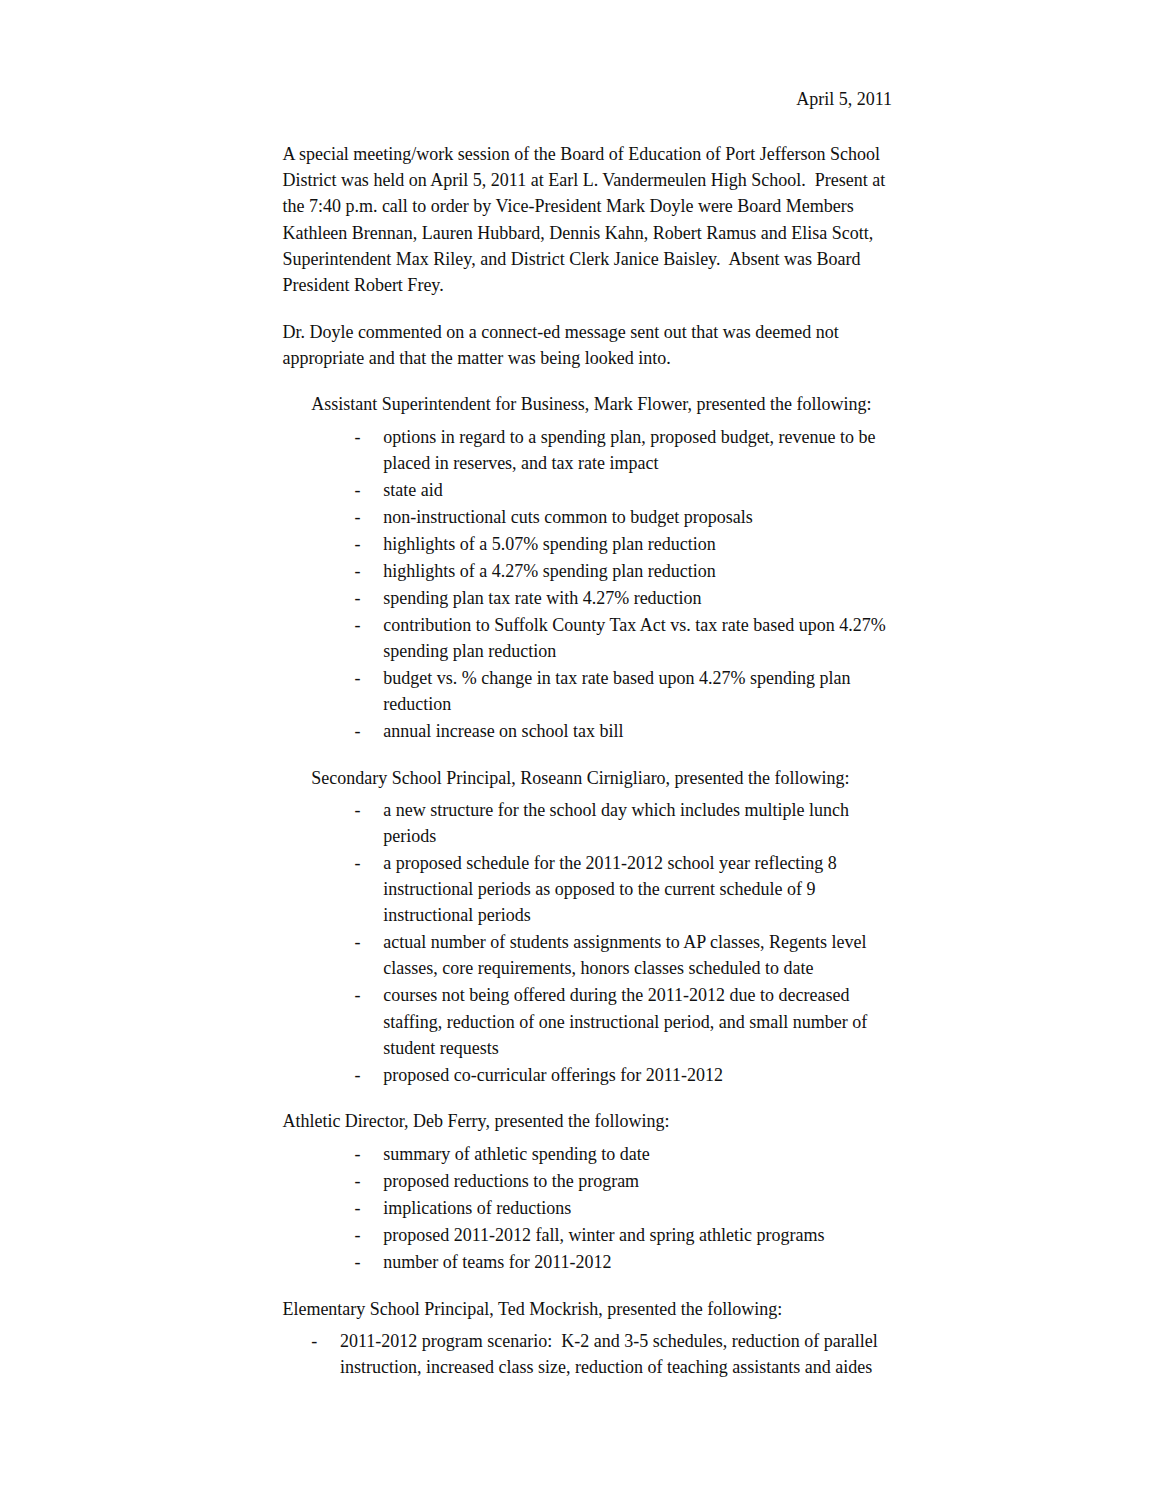April 5, 2011
A special meeting/work session of the Board of Education of Port Jefferson School District was held on April 5, 2011 at Earl L. Vandermeulen High School. Present at the 7:40 p.m. call to order by Vice-President Mark Doyle were Board Members Kathleen Brennan, Lauren Hubbard, Dennis Kahn, Robert Ramus and Elisa Scott, Superintendent Max Riley, and District Clerk Janice Baisley. Absent was Board President Robert Frey.
Dr. Doyle commented on a connect-ed message sent out that was deemed not appropriate and that the matter was being looked into.
Assistant Superintendent for Business, Mark Flower, presented the following:
options in regard to a spending plan, proposed budget, revenue to be placed in reserves, and tax rate impact
state aid
non-instructional cuts common to budget proposals
highlights of a 5.07% spending plan reduction
highlights of a 4.27% spending plan reduction
spending plan tax rate with 4.27% reduction
contribution to Suffolk County Tax Act vs. tax rate based upon 4.27% spending plan reduction
budget vs. % change in tax rate based upon 4.27% spending plan reduction
annual increase on school tax bill
Secondary School Principal, Roseann Cirnigliaro, presented the following:
a new structure for the school day which includes multiple lunch periods
a proposed schedule for the 2011-2012 school year reflecting 8 instructional periods as opposed to the current schedule of 9 instructional periods
actual number of students assignments to AP classes, Regents level classes, core requirements, honors classes scheduled to date
courses not being offered during the 2011-2012 due to decreased staffing, reduction of one instructional period, and small number of student requests
proposed co-curricular offerings for 2011-2012
Athletic Director, Deb Ferry, presented the following:
summary of athletic spending to date
proposed reductions to the program
implications of reductions
proposed 2011-2012 fall, winter and spring athletic programs
number of teams for 2011-2012
Elementary School Principal, Ted Mockrish, presented the following:
2011-2012 program scenario: K-2 and 3-5 schedules, reduction of parallel instruction, increased class size, reduction of teaching assistants and aides